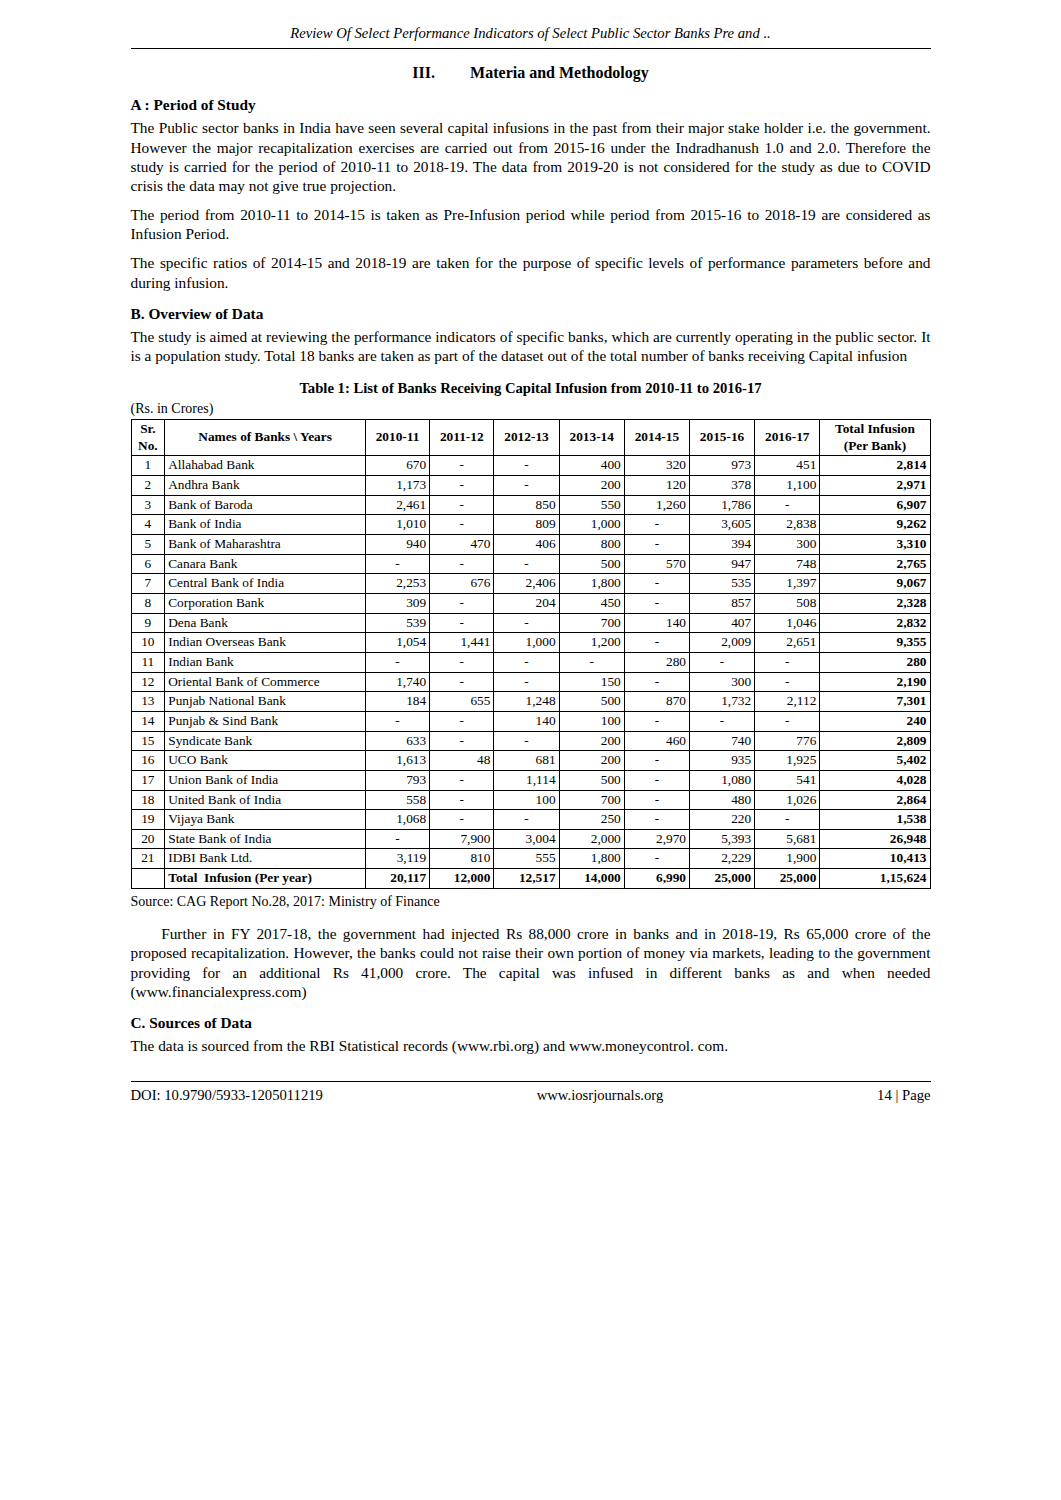Review Of Select Performance Indicators of Select Public Sector Banks Pre and ..
III. Materia and Methodology
A : Period of Study
The Public sector banks in India have seen several capital infusions in the past from their major stake holder i.e. the government. However the major recapitalization exercises are carried out from 2015-16 under the Indradhanush 1.0 and 2.0. Therefore the study is carried for the period of 2010-11 to 2018-19. The data from 2019-20 is not considered for the study as due to COVID crisis the data may not give true projection.
The period from 2010-11 to 2014-15 is taken as Pre-Infusion period while period from 2015-16 to 2018-19 are considered as Infusion Period.
The specific ratios of 2014-15 and 2018-19 are taken for the purpose of specific levels of performance parameters before and during infusion.
B. Overview of Data
The study is aimed at reviewing the performance indicators of specific banks, which are currently operating in the public sector. It is a population study. Total 18 banks are taken as part of the dataset out of the total number of banks receiving Capital infusion
Table 1: List of Banks Receiving Capital Infusion from 2010-11 to 2016-17
(Rs. in Crores)
| Sr. No. | Names of Banks \ Years | 2010-11 | 2011-12 | 2012-13 | 2013-14 | 2014-15 | 2015-16 | 2016-17 | Total Infusion (Per Bank) |
| --- | --- | --- | --- | --- | --- | --- | --- | --- | --- |
| 1 | Allahabad Bank | 670 | - | - | 400 | 320 | 973 | 451 | 2,814 |
| 2 | Andhra Bank | 1,173 | - | - | 200 | 120 | 378 | 1,100 | 2,971 |
| 3 | Bank of Baroda | 2,461 | - | 850 | 550 | 1,260 | 1,786 | - | 6,907 |
| 4 | Bank of India | 1,010 | - | 809 | 1,000 | - | 3,605 | 2,838 | 9,262 |
| 5 | Bank of Maharashtra | 940 | 470 | 406 | 800 | - | 394 | 300 | 3,310 |
| 6 | Canara Bank | - | - | - | 500 | 570 | 947 | 748 | 2,765 |
| 7 | Central Bank of India | 2,253 | 676 | 2,406 | 1,800 | - | 535 | 1,397 | 9,067 |
| 8 | Corporation Bank | 309 | - | 204 | 450 | - | 857 | 508 | 2,328 |
| 9 | Dena Bank | 539 | - | - | 700 | 140 | 407 | 1,046 | 2,832 |
| 10 | Indian Overseas Bank | 1,054 | 1,441 | 1,000 | 1,200 | - | 2,009 | 2,651 | 9,355 |
| 11 | Indian Bank | - | - | - | - | 280 | - | - | 280 |
| 12 | Oriental Bank of Commerce | 1,740 | - | - | 150 | - | 300 | - | 2,190 |
| 13 | Punjab National Bank | 184 | 655 | 1,248 | 500 | 870 | 1,732 | 2,112 | 7,301 |
| 14 | Punjab & Sind Bank | - | - | 140 | 100 | - | - | - | 240 |
| 15 | Syndicate Bank | 633 | - | - | 200 | 460 | 740 | 776 | 2,809 |
| 16 | UCO Bank | 1,613 | 48 | 681 | 200 | - | 935 | 1,925 | 5,402 |
| 17 | Union Bank of India | 793 | - | 1,114 | 500 | - | 1,080 | 541 | 4,028 |
| 18 | United Bank of India | 558 | - | 100 | 700 | - | 480 | 1,026 | 2,864 |
| 19 | Vijaya Bank | 1,068 | - | - | 250 | - | 220 | - | 1,538 |
| 20 | State Bank of India | - | 7,900 | 3,004 | 2,000 | 2,970 | 5,393 | 5,681 | 26,948 |
| 21 | IDBI Bank Ltd. | 3,119 | 810 | 555 | 1,800 | - | 2,229 | 1,900 | 10,413 |
| | Total Infusion (Per year) | 20,117 | 12,000 | 12,517 | 14,000 | 6,990 | 25,000 | 25,000 | 1,15,624 |
Source: CAG Report No.28, 2017: Ministry of Finance
Further in FY 2017-18, the government had injected Rs 88,000 crore in banks and in 2018-19, Rs 65,000 crore of the proposed recapitalization. However, the banks could not raise their own portion of money via markets, leading to the government providing for an additional Rs 41,000 crore. The capital was infused in different banks as and when needed (www.financialexpress.com)
C. Sources of Data
The data is sourced from the RBI Statistical records (www.rbi.org) and www.moneycontrol. com.
DOI: 10.9790/5933-1205011219 www.iosrjournals.org 14 | Page